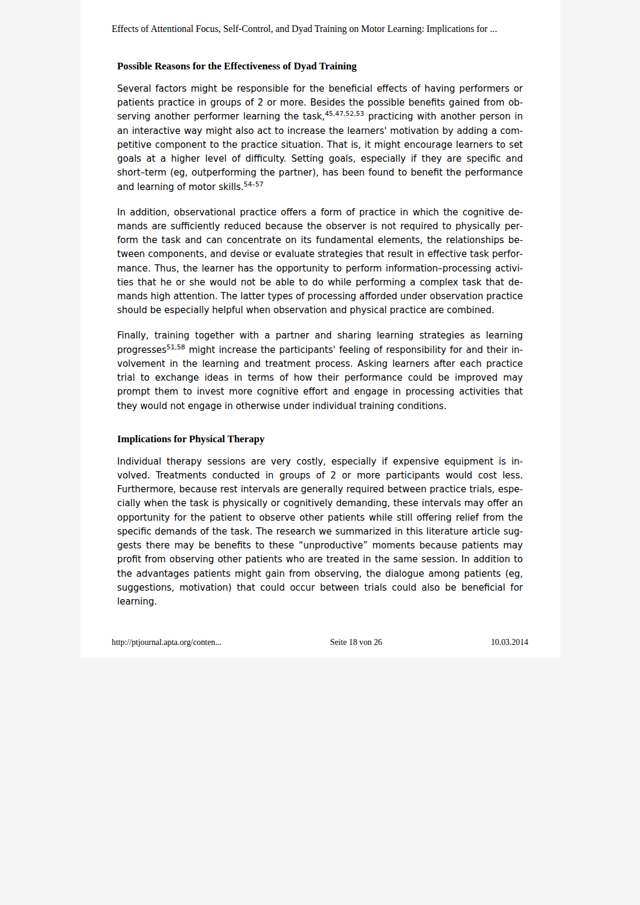Effects of Attentional Focus, Self-Control, and Dyad Training on Motor Learning: Implications for ...
Possible Reasons for the Effectiveness of Dyad Training
Several factors might be responsible for the beneficial effects of having performers or patients practice in groups of 2 or more. Besides the possible benefits gained from observing another performer learning the task,45,47,52,53 practicing with another person in an interactive way might also act to increase the learners' motivation by adding a competitive component to the practice situation. That is, it might encourage learners to set goals at a higher level of difficulty. Setting goals, especially if they are specific and short–term (eg, outperforming the partner), has been found to benefit the performance and learning of motor skills.54–57
In addition, observational practice offers a form of practice in which the cognitive demands are sufficiently reduced because the observer is not required to physically perform the task and can concentrate on its fundamental elements, the relationships between components, and devise or evaluate strategies that result in effective task performance. Thus, the learner has the opportunity to perform information–processing activities that he or she would not be able to do while performing a complex task that demands high attention. The latter types of processing afforded under observation practice should be especially helpful when observation and physical practice are combined.
Finally, training together with a partner and sharing learning strategies as learning progresses51,58 might increase the participants' feeling of responsibility for and their involvement in the learning and treatment process. Asking learners after each practice trial to exchange ideas in terms of how their performance could be improved may prompt them to invest more cognitive effort and engage in processing activities that they would not engage in otherwise under individual training conditions.
Implications for Physical Therapy
Individual therapy sessions are very costly, especially if expensive equipment is involved. Treatments conducted in groups of 2 or more participants would cost less. Furthermore, because rest intervals are generally required between practice trials, especially when the task is physically or cognitively demanding, these intervals may offer an opportunity for the patient to observe other patients while still offering relief from the specific demands of the task. The research we summarized in this literature article suggests there may be benefits to these “unproductive” moments because patients may profit from observing other patients who are treated in the same session. In addition to the advantages patients might gain from observing, the dialogue among patients (eg, suggestions, motivation) that could occur between trials could also be beneficial for learning.
http://ptjournal.apta.org/conten... Seite 18 von 26 10.03.2014